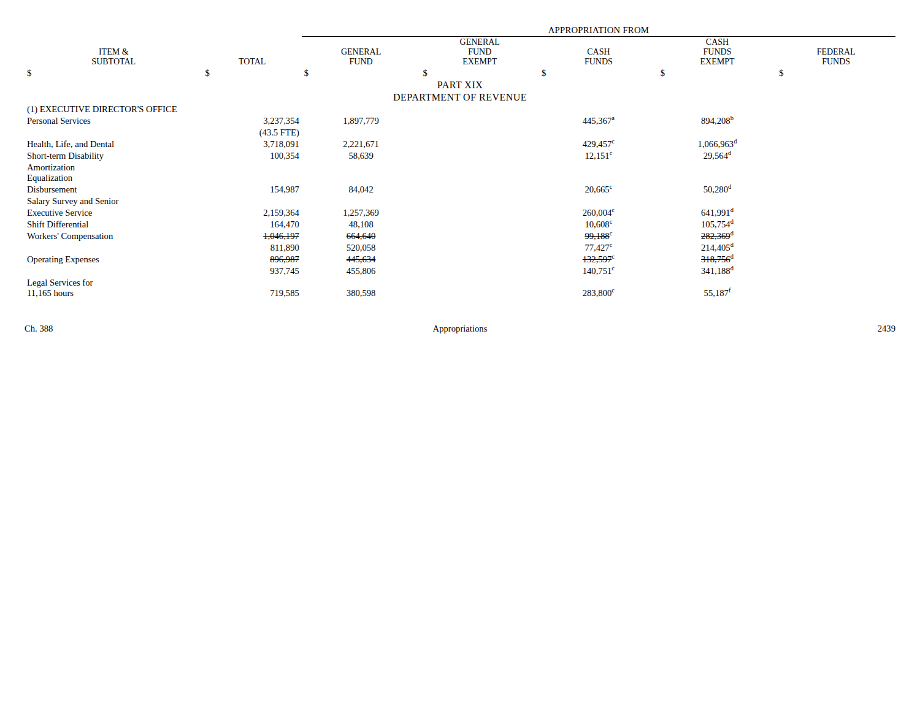| | | APPROPRIATION FROM |
| ITEM & SUBTOTAL | TOTAL | GENERAL FUND | GENERAL FUND EXEMPT | CASH FUNDS | CASH FUNDS EXEMPT | FEDERAL FUNDS |
| $ | $ | $ | $ | $ | $ | $ |
| PART XIX DEPARTMENT OF REVENUE |
| (1) EXECUTIVE DIRECTOR'S OFFICE |
| Personal Services | 3,237,354 | 1,897,779 | | 445,367 a | 894,208 b | |
| | (43.5 FTE) | | | | | |
| Health, Life, and Dental | 3,718,091 | 2,221,671 | | 429,457 c | 1,066,963 d | |
| Short-term Disability | 100,354 | 58,639 | | 12,151 c | 29,564 d | |
| Amortization Equalization | | | | | | |
| Disbursement | 154,987 | 84,042 | | 20,665 c | 50,280 d | |
| Salary Survey and Senior | | | | | | |
| Executive Service | 2,159,364 | 1,257,369 | | 260,004 c | 641,991 d | |
| Shift Differential | 164,470 | 48,108 | | 10,608 c | 105,754 d | |
| Workers' Compensation | 1,046,197 | 664,640 | | 99,188 c | 282,369 d | |
| | 811,890 | 520,058 | | 77,427 c | 214,405 d | |
| Operating Expenses | 896,987 | 445,634 | | 132,597 c | 318,756 d | |
| | 937,745 | 455,806 | | 140,751 c | 341,188 d | |
| Legal Services for 11,165 hours | 719,585 | 380,598 | | 283,800 c | 55,187 f | |
| Ch. 388 | Appropriations | 2439 |